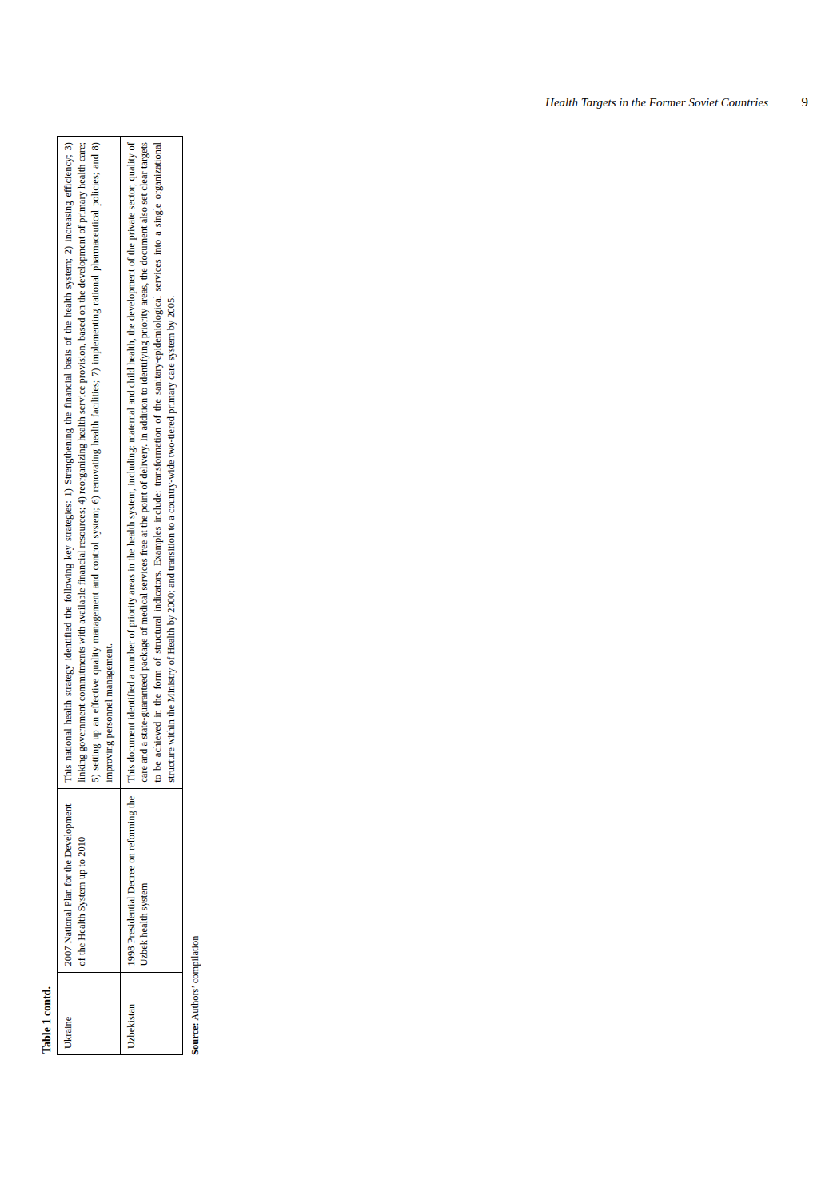Health Targets in the Former Soviet Countries
9
Table 1 contd.
| Ukraine | 2007 National Plan for the Development of the Health System up to 2010 | This national health strategy identified the following key strategies: 1) Strengthening the financial basis of the health system; 2) increasing efficiency; 3) linking government commitments with available financial resources; 4) reorganizing health service provision, based on the development of primary health care; 5) setting up an effective quality management and control system; 6) renovating health facilities; 7) implementing rational pharmaceutical policies; and 8) improving personnel management. |
| Uzbekistan | 1998 Presidential Decree on reforming the Uzbek health system | This document identified a number of priority areas in the health system, including: maternal and child health, the development of the private sector, quality of care and a state-guaranteed package of medical services free at the point of delivery. In addition to identifying priority areas, the document also set clear targets to be achieved in the form of structural indicators. Examples include: transformation of the sanitary-epidemiological services into a single organizational structure within the Ministry of Health by 2000; and transition to a country-wide two-tiered primary care system by 2005. |
Source: Authors’ compilation